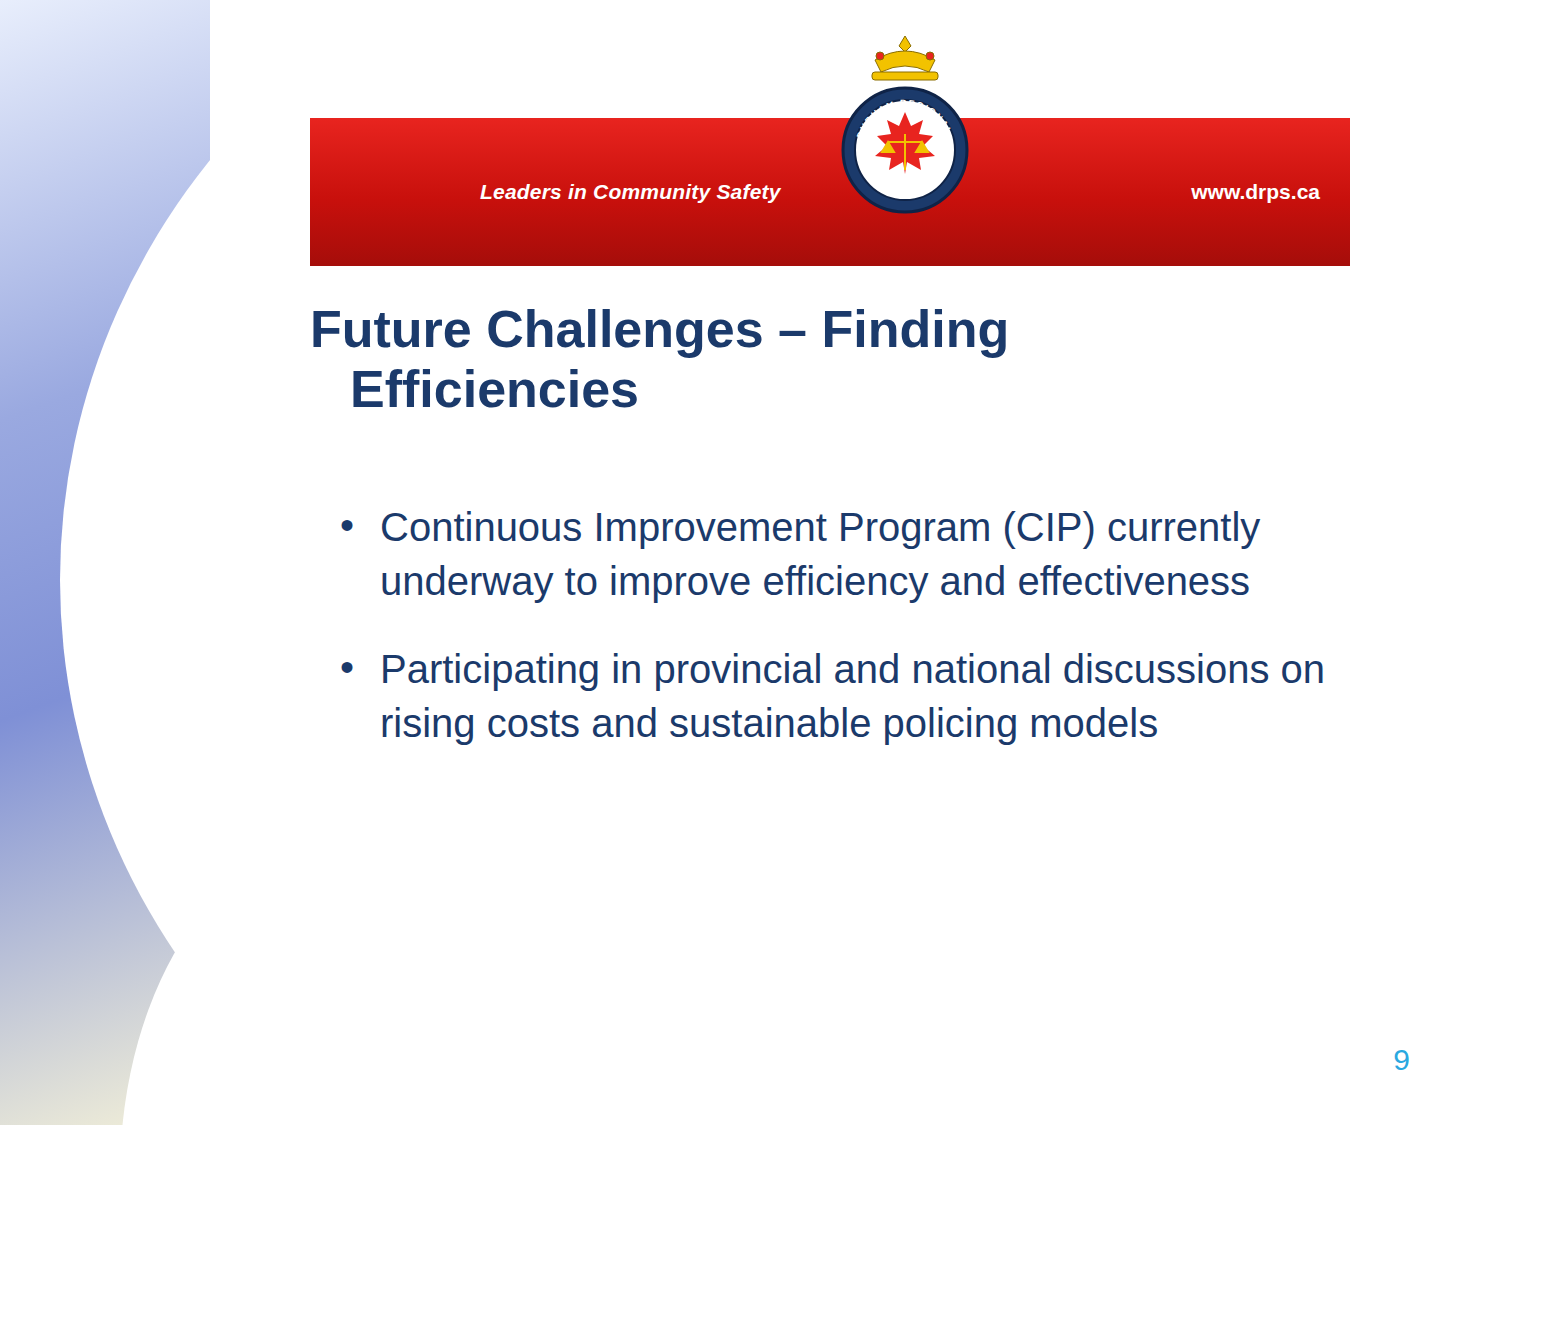Leaders in Community Safety
www.drps.ca
DURHAM REGIONAL POLICE
Future Challenges – FindingEfficiencies
Continuous Improvement Program (CIP) currently underway to improve efficiency and effectiveness
Participating in provincial and national discussions on rising costs and sustainable policing models
9